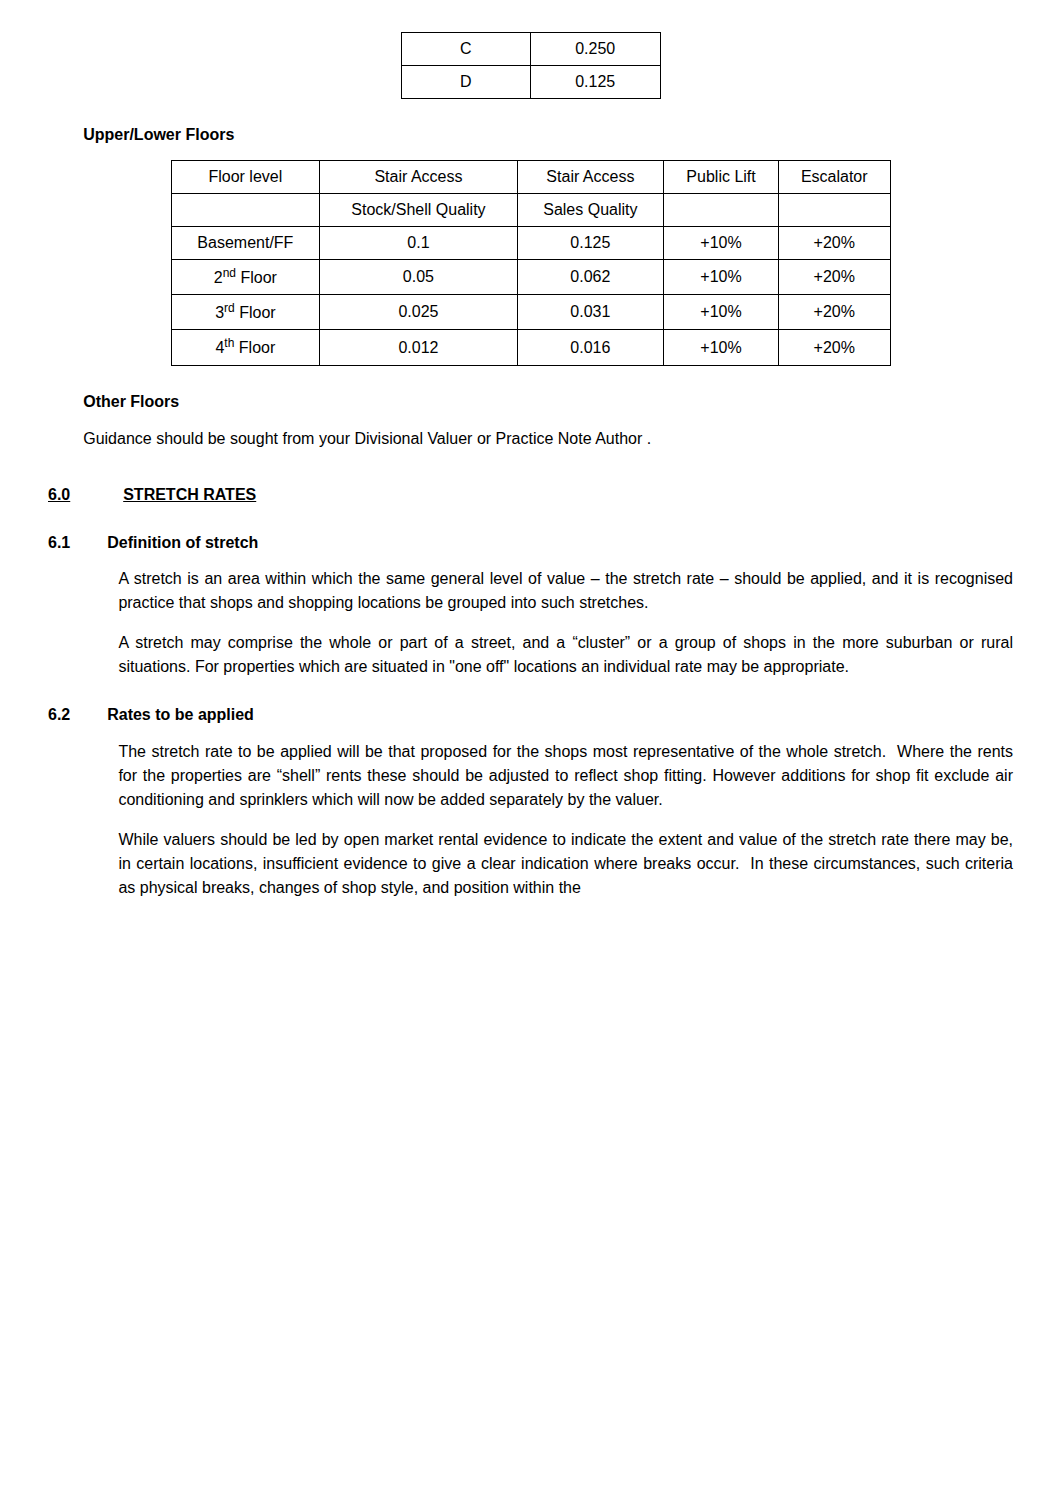| C | 0.250 |
| D | 0.125 |
Upper/Lower Floors
| Floor level | Stair Access | Stair Access | Public Lift | Escalator |
| | Stock/Shell Quality | Sales Quality | | |
| Basement/FF | 0.1 | 0.125 | +10% | +20% |
| 2 nd Floor | 0.05 | 0.062 | +10% | +20% |
| 3 rd Floor | 0.025 | 0.031 | +10% | +20% |
| 4 th Floor | 0.012 | 0.016 | +10% | +20% |
Other Floors
Guidance should be sought from your Divisional Valuer or Practice Note Author .
6.0 STRETCH RATES
6.1 Definition of stretch
A stretch is an area within which the same general level of value – the stretch rate – should be applied, and it is recognised practice that shops and shopping locations be grouped into such stretches.
A stretch may comprise the whole or part of a street, and a “cluster” or a group of shops in the more suburban or rural situations. For properties which are situated in "one off" locations an individual rate may be appropriate.
6.2 Rates to be applied
The stretch rate to be applied will be that proposed for the shops most representative of the whole stretch. Where the rents for the properties are “shell” rents these should be adjusted to reflect shop fitting. However additions for shop fit exclude air conditioning and sprinklers which will now be added separately by the valuer.
While valuers should be led by open market rental evidence to indicate the extent and value of the stretch rate there may be, in certain locations, insufficient evidence to give a clear indication where breaks occur. In these circumstances, such criteria as physical breaks, changes of shop style, and position within the